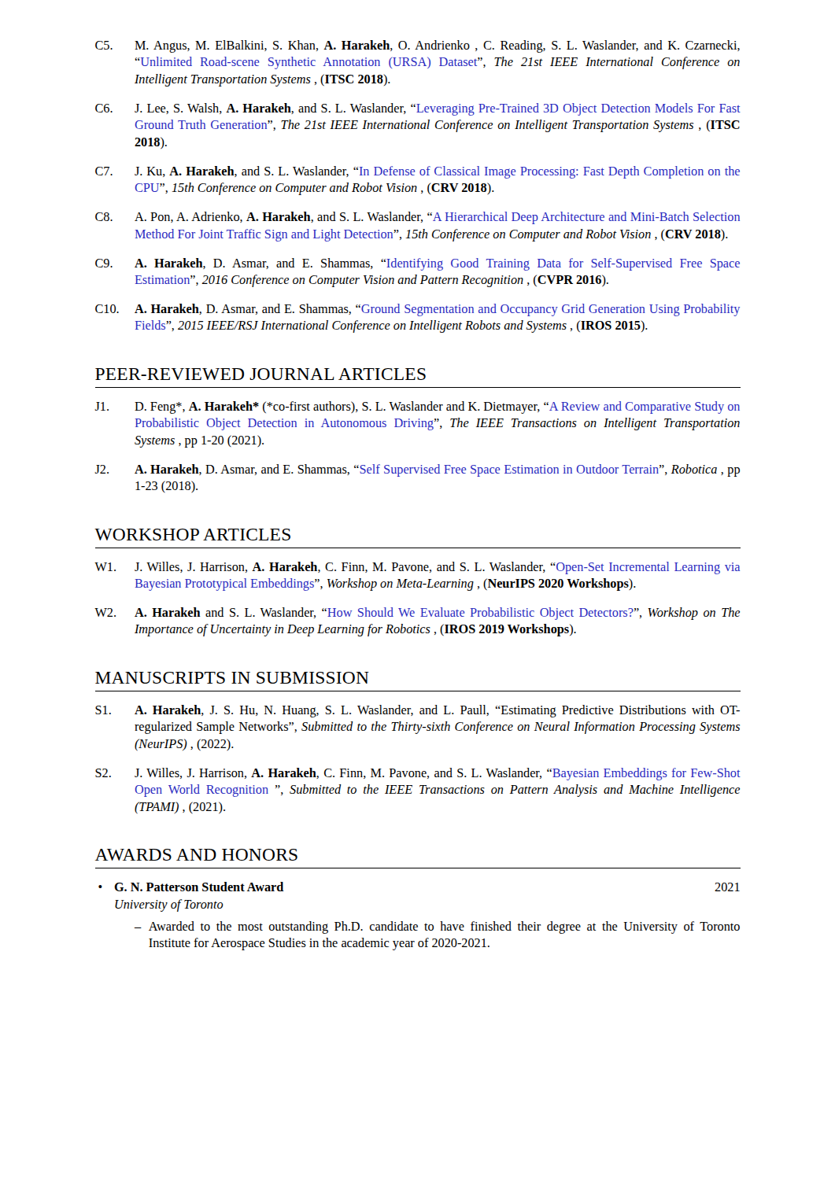C5. M. Angus, M. ElBalkini, S. Khan, A. Harakeh, O. Andrienko , C. Reading, S. L. Waslander, and K. Czarnecki, “Unlimited Road-scene Synthetic Annotation (URSA) Dataset”, The 21st IEEE International Conference on Intelligent Transportation Systems , (ITSC 2018).
C6. J. Lee, S. Walsh, A. Harakeh, and S. L. Waslander, “Leveraging Pre-Trained 3D Object Detection Models For Fast Ground Truth Generation”, The 21st IEEE International Conference on Intelligent Transportation Systems , (ITSC 2018).
C7. J. Ku, A. Harakeh, and S. L. Waslander, “In Defense of Classical Image Processing: Fast Depth Completion on the CPU”, 15th Conference on Computer and Robot Vision , (CRV 2018).
C8. A. Pon, A. Adrienko, A. Harakeh, and S. L. Waslander, “A Hierarchical Deep Architecture and Mini-Batch Selection Method For Joint Traffic Sign and Light Detection”, 15th Conference on Computer and Robot Vision , (CRV 2018).
C9. A. Harakeh, D. Asmar, and E. Shammas, “Identifying Good Training Data for Self-Supervised Free Space Estimation”, 2016 Conference on Computer Vision and Pattern Recognition , (CVPR 2016).
C10. A. Harakeh, D. Asmar, and E. Shammas, “Ground Segmentation and Occupancy Grid Generation Using Probability Fields”, 2015 IEEE/RSJ International Conference on Intelligent Robots and Systems , (IROS 2015).
PEER-REVIEWED JOURNAL ARTICLES
J1. D. Feng*, A. Harakeh* (*co-first authors), S. L. Waslander and K. Dietmayer, “A Review and Comparative Study on Probabilistic Object Detection in Autonomous Driving”, The IEEE Transactions on Intelligent Transportation Systems , pp 1-20 (2021).
J2. A. Harakeh, D. Asmar, and E. Shammas, “Self Supervised Free Space Estimation in Outdoor Terrain”, Robotica , pp 1-23 (2018).
WORKSHOP ARTICLES
W1. J. Willes, J. Harrison, A. Harakeh, C. Finn, M. Pavone, and S. L. Waslander, “Open-Set Incremental Learning via Bayesian Prototypical Embeddings”, Workshop on Meta-Learning , (NeurIPS 2020 Workshops).
W2. A. Harakeh and S. L. Waslander, “How Should We Evaluate Probabilistic Object Detectors?”, Workshop on The Importance of Uncertainty in Deep Learning for Robotics , (IROS 2019 Workshops).
MANUSCRIPTS IN SUBMISSION
S1. A. Harakeh, J. S. Hu, N. Huang, S. L. Waslander, and L. Paull, “Estimating Predictive Distributions with OT-regularized Sample Networks”, Submitted to the Thirty-sixth Conference on Neural Information Processing Systems (NeurIPS) , (2022).
S2. J. Willes, J. Harrison, A. Harakeh, C. Finn, M. Pavone, and S. L. Waslander, “Bayesian Embeddings for Few-Shot Open World Recognition ”, Submitted to the IEEE Transactions on Pattern Analysis and Machine Intelligence (TPAMI) , (2021).
AWARDS AND HONORS
G. N. Patterson Student Award 2021
University of Toronto
Awarded to the most outstanding Ph.D. candidate to have finished their degree at the University of Toronto Institute for Aerospace Studies in the academic year of 2020-2021.